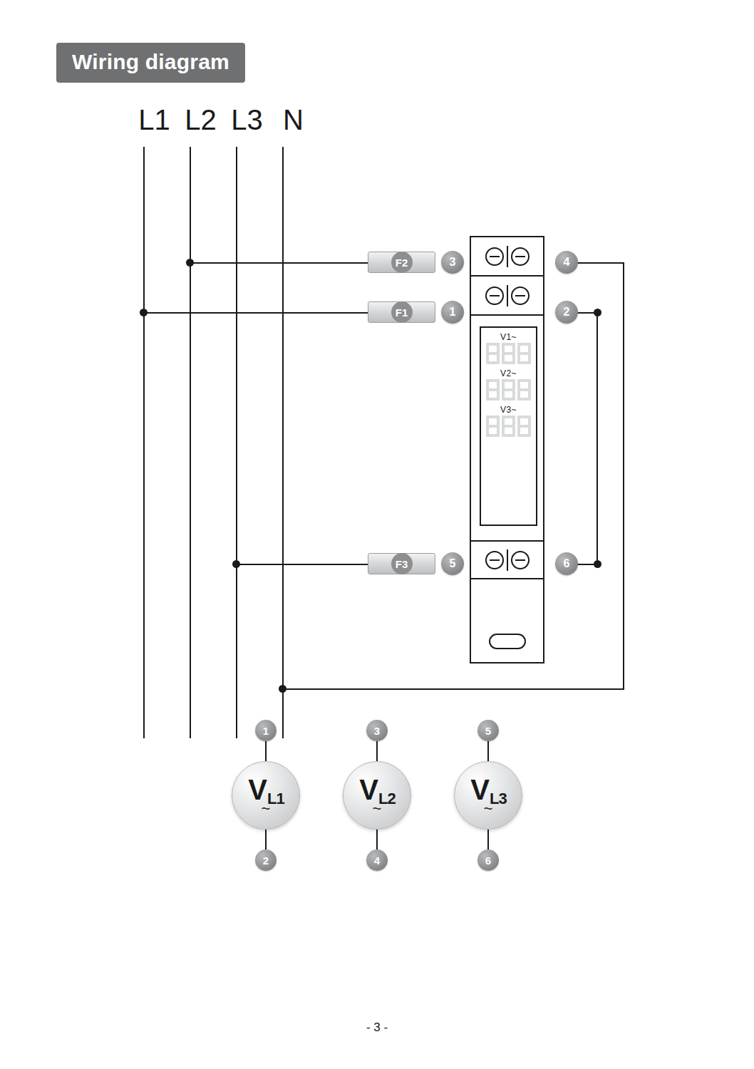Wiring diagram
L1 L2 L3 N
F2
F1
F3
3
1
5
4
2
6
V1~
V2~
V3~
1
VL1
~
2
3
VL2
~
4
5
VL3
~
6
- 3 -